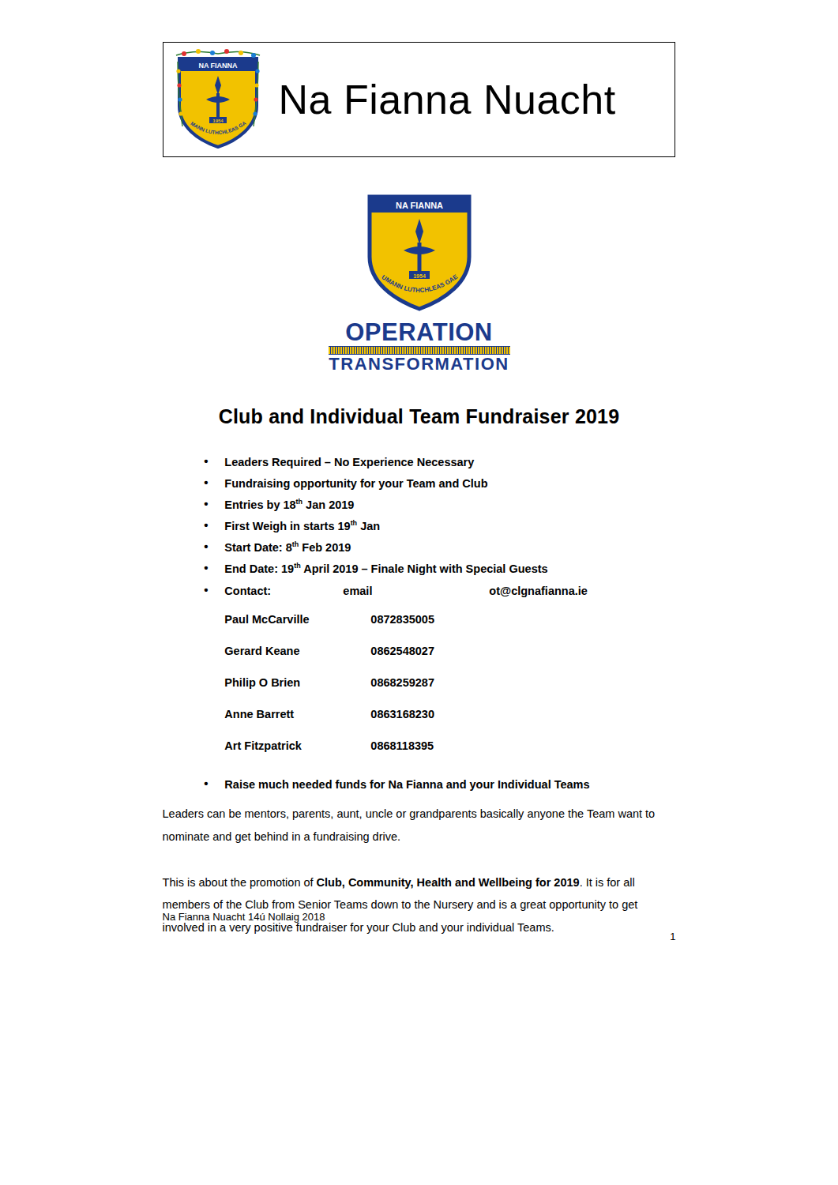NA FIANNA 1954 CUMANN LUTHCHLEAS GAEL
Na Fianna Nuacht
NA FIANNA 1954 CUMANN LUTHCHLEAS GAEL
OPERATION
TRANSFORMATION
Club and Individual Team Fundraiser 2019
Leaders Required – No Experience Necessary
Fundraising opportunity for your Team and Club
Entries by 18th Jan 2019
First Weigh in starts 19th Jan
Start Date: 8th Feb 2019
End Date: 19th April 2019 – Finale Night with Special Guests
Contact: email ot@clgnafianna.ie
| Paul McCarville | 0872835005 |
| Gerard Keane | 0862548027 |
| Philip O Brien | 0868259287 |
| Anne Barrett | 0863168230 |
| Art Fitzpatrick | 0868118395 |
Raise much needed funds for Na Fianna and your Individual Teams
Leaders can be mentors, parents, aunt, uncle or grandparents basically anyone the Team want to nominate and get behind in a fundraising drive.
This is about the promotion of Club, Community, Health and Wellbeing for 2019. It is for all members of the Club from Senior Teams down to the Nursery and is a great opportunity to get involved in a very positive fundraiser for your Club and your individual Teams.
Na Fianna Nuacht 14ú Nollaig 2018
1